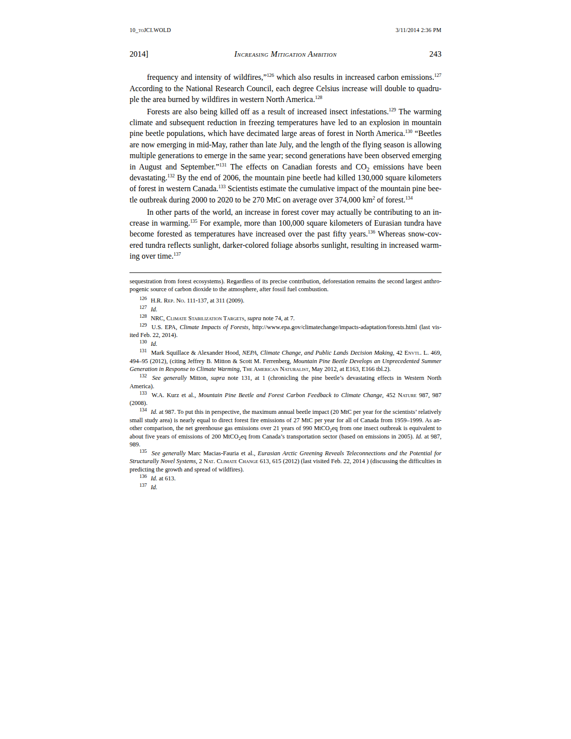10_to JCI.WOLD 3/11/2014 2:36 PM
2014] Increasing Mitigation Ambition 243
frequency and intensity of wildfires,”126 which also results in increased carbon emissions.127 According to the National Research Council, each degree Celsius increase will double to quadruple the area burned by wildfires in western North America.128
Forests are also being killed off as a result of increased insect infestations.129 The warming climate and subsequent reduction in freezing temperatures have led to an explosion in mountain pine beetle populations, which have decimated large areas of forest in North America.130 “Beetles are now emerging in mid-May, rather than late July, and the length of the flying season is allowing multiple generations to emerge in the same year; second generations have been observed emerging in August and September.”131 The effects on Canadian forests and CO2 emissions have been devastating.132 By the end of 2006, the mountain pine beetle had killed 130,000 square kilometers of forest in western Canada.133 Scientists estimate the cumulative impact of the mountain pine beetle outbreak during 2000 to 2020 to be 270 MtC on average over 374,000 km2 of forest.134
In other parts of the world, an increase in forest cover may actually be contributing to an increase in warming.135 For example, more than 100,000 square kilometers of Eurasian tundra have become forested as temperatures have increased over the past fifty years.136 Whereas snow-covered tundra reflects sunlight, darker-colored foliage absorbs sunlight, resulting in increased warming over time.137
sequestration from forest ecosystems). Regardless of its precise contribution, deforestation remains the second largest anthropogenic source of carbon dioxide to the atmosphere, after fossil fuel combustion.
126 H.R. Rep. No. 111-137, at 311 (2009).
127 Id.
128 NRC, Climate Stabilization Targets, supra note 74, at 7.
129 U.S. EPA, Climate Impacts of Forests, http://www.epa.gov/climatechange/impacts-adaptation/forests.html (last visited Feb. 22, 2014).
130 Id.
131 Mark Squillace & Alexander Hood, NEPA, Climate Change, and Public Lands Decision Making, 42 Envtl. L. 469, 494–95 (2012), (citing Jeffrey B. Mitton & Scott M. Ferrenberg, Mountain Pine Beetle Develops an Unprecedented Summer Generation in Response to Climate Warming, The American Naturalist, May 2012, at E163, E166 tbl.2).
132 See generally Mitton, supra note 131, at 1 (chronicling the pine beetle’s devastating effects in Western North America).
133 W.A. Kurz et al., Mountain Pine Beetle and Forest Carbon Feedback to Climate Change, 452 Nature 987, 987 (2008).
134 Id. at 987. To put this in perspective, the maximum annual beetle impact (20 MtC per year for the scientists’ relatively small study area) is nearly equal to direct forest fire emissions of 27 MtC per year for all of Canada from 1959–1999. As another comparison, the net greenhouse gas emissions over 21 years of 990 MtCO2eq from one insect outbreak is equivalent to about five years of emissions of 200 MtCO2eq from Canada’s transportation sector (based on emissions in 2005). Id. at 987, 989.
135 See generally Marc Macias-Fauria et al., Eurasian Arctic Greening Reveals Teleconnections and the Potential for Structurally Novel Systems, 2 Nat. Climate Change 613, 615 (2012) (last visited Feb. 22, 2014 ) (discussing the difficulties in predicting the growth and spread of wildfires).
136 Id. at 613.
137 Id.